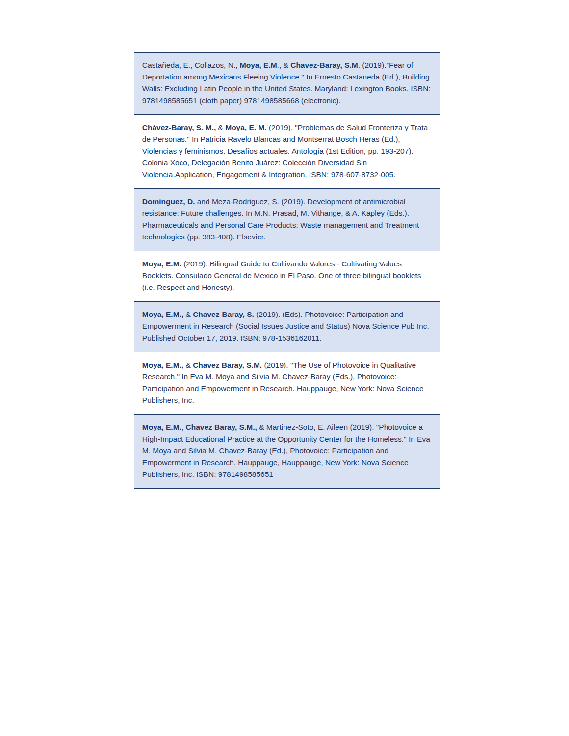| Castañeda, E., Collazos, N., Moya, E.M ., & Chavez-Baray, S.M . (2019)."Fear of Deportation among Mexicans Fleeing Violence." In Ernesto Castaneda (Ed.), Building Walls: Excluding Latin People in the United States. Maryland: Lexington Books. ISBN: 9781498585651 (cloth paper) 9781498585668 (electronic). |
| Chávez-Baray, S. M., & Moya, E. M. (2019). "Problemas de Salud Fronteriza y Trata de Personas." In Patricia Ravelo Blancas and Montserrat Bosch Heras (Ed.), Violencias y feminismos. Desafíos actuales. Antología (1st Edition, pp. 193-207). Colonia Xoco, Delegación Benito Juárez: Colección Diversidad Sin Violencia.Application, Engagement & Integration. ISBN: 978-607-8732-005. |
| Dominguez, D. and Meza-Rodriguez, S. (2019). Development of antimicrobial resistance: Future challenges. In M.N. Prasad, M. Vithange, & A. Kapley (Eds.). Pharmaceuticals and Personal Care Products: Waste management and Treatment technologies (pp. 383-408). Elsevier. |
| Moya, E.M. (2019). Bilingual Guide to Cultivando Valores - Cultivating Values Booklets. Consulado General de Mexico in El Paso. One of three bilingual booklets (i.e. Respect and Honesty). |
| Moya, E.M., & Chavez-Baray, S. (2019). (Eds). Photovoice: Participation and Empowerment in Research (Social Issues Justice and Status) Nova Science Pub Inc. Published October 17, 2019. ISBN: 978-1536162011. |
| Moya, E.M., & Chavez Baray, S.M. (2019). "The Use of Photovoice in Qualitative Research." In Eva M. Moya and Silvia M. Chavez-Baray (Eds.), Photovoice: Participation and Empowerment in Research. Hauppauge, New York: Nova Science Publishers, Inc. |
| Moya, E.M. , Chavez Baray, S.M., & Martinez-Soto, E. Aileen (2019). "Photovoice a High-Impact Educational Practice at the Opportunity Center for the Homeless." In Eva M. Moya and Silvia M. Chavez-Baray (Ed.), Photovoice: Participation and Empowerment in Research. Hauppauge, Hauppauge, New York: Nova Science Publishers, Inc. ISBN: 9781498585651 |